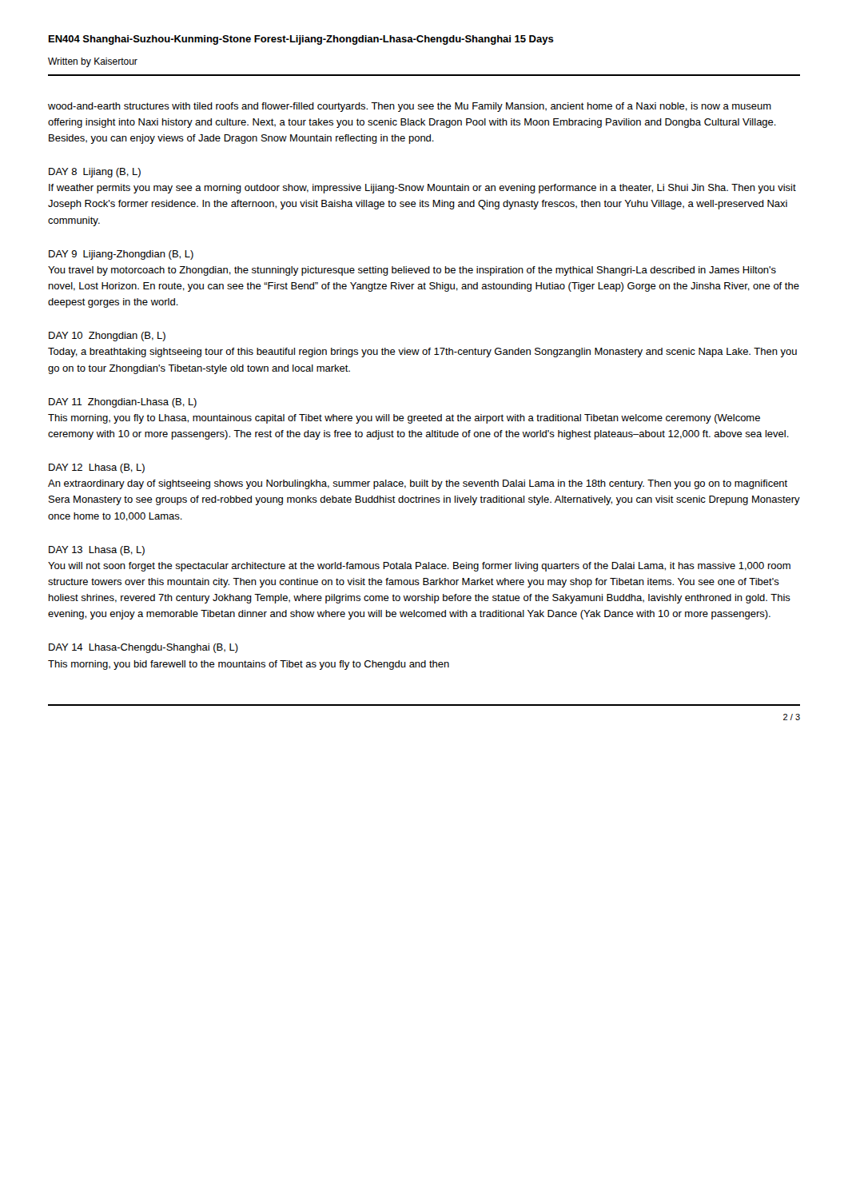EN404 Shanghai-Suzhou-Kunming-Stone Forest-Lijiang-Zhongdian-Lhasa-Chengdu-Shanghai 15 Days
Written by Kaisertour
wood-and-earth structures with tiled roofs and flower-filled courtyards. Then you see the Mu Family Mansion, ancient home of a Naxi noble, is now a museum offering insight into Naxi history and culture. Next, a tour takes you to scenic Black Dragon Pool with its Moon Embracing Pavilion and Dongba Cultural Village. Besides, you can enjoy views of Jade Dragon Snow Mountain reflecting in the pond.
DAY 8 Lijiang (B, L)
If weather permits you may see a morning outdoor show, impressive Lijiang-Snow Mountain or an evening performance in a theater, Li Shui Jin Sha. Then you visit Joseph Rock's former residence. In the afternoon, you visit Baisha village to see its Ming and Qing dynasty frescos, then tour Yuhu Village, a well-preserved Naxi community.
DAY 9 Lijiang-Zhongdian (B, L)
You travel by motorcoach to Zhongdian, the stunningly picturesque setting believed to be the inspiration of the mythical Shangri-La described in James Hilton's novel, Lost Horizon. En route, you can see the “First Bend” of the Yangtze River at Shigu, and astounding Hutiao (Tiger Leap) Gorge on the Jinsha River, one of the deepest gorges in the world.
DAY 10 Zhongdian (B, L)
Today, a breathtaking sightseeing tour of this beautiful region brings you the view of 17th-century Ganden Songzanglin Monastery and scenic Napa Lake. Then you go on to tour Zhongdian's Tibetan-style old town and local market.
DAY 11 Zhongdian-Lhasa (B, L)
This morning, you fly to Lhasa, mountainous capital of Tibet where you will be greeted at the airport with a traditional Tibetan welcome ceremony (Welcome ceremony with 10 or more passengers). The rest of the day is free to adjust to the altitude of one of the world's highest plateaus–about 12,000 ft. above sea level.
DAY 12 Lhasa (B, L)
An extraordinary day of sightseeing shows you Norbulingkha, summer palace, built by the seventh Dalai Lama in the 18th century. Then you go on to magnificent Sera Monastery to see groups of red-robbed young monks debate Buddhist doctrines in lively traditional style. Alternatively, you can visit scenic Drepung Monastery once home to 10,000 Lamas.
DAY 13 Lhasa (B, L)
You will not soon forget the spectacular architecture at the world-famous Potala Palace. Being former living quarters of the Dalai Lama, it has massive 1,000 room structure towers over this mountain city. Then you continue on to visit the famous Barkhor Market where you may shop for Tibetan items. You see one of Tibet's holiest shrines, revered 7th century Jokhang Temple, where pilgrims come to worship before the statue of the Sakyamuni Buddha, lavishly enthroned in gold. This evening, you enjoy a memorable Tibetan dinner and show where you will be welcomed with a traditional Yak Dance (Yak Dance with 10 or more passengers).
DAY 14 Lhasa-Chengdu-Shanghai (B, L)
This morning, you bid farewell to the mountains of Tibet as you fly to Chengdu and then
2 / 3